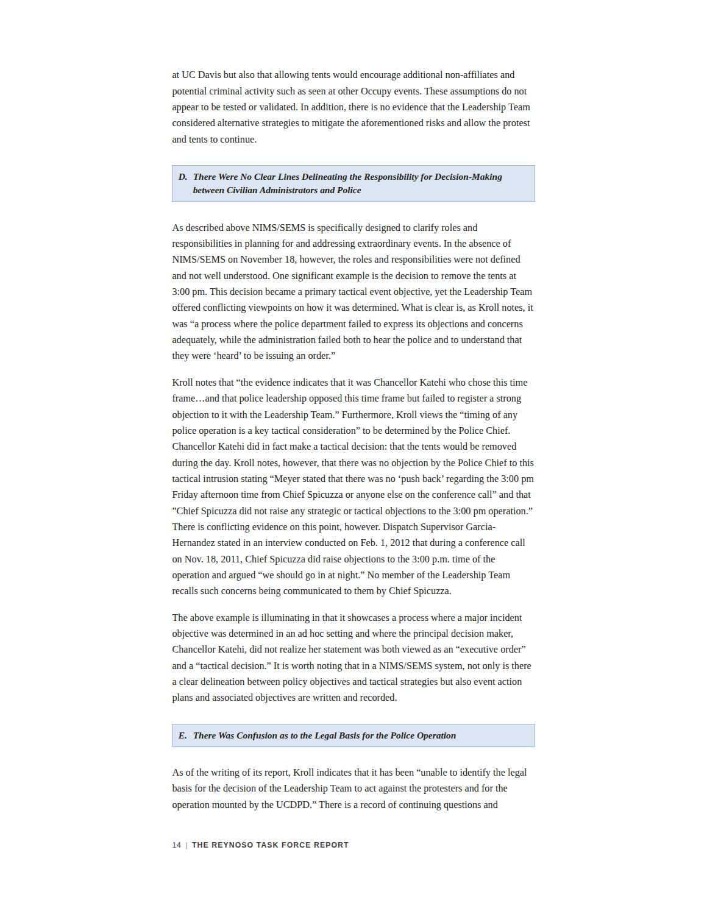at UC Davis but also that allowing tents would encourage additional non-affiliates and potential criminal activity such as seen at other Occupy events. These assumptions do not appear to be tested or validated. In addition, there is no evidence that the Leadership Team considered alternative strategies to mitigate the aforementioned risks and allow the protest and tents to continue.
D. There Were No Clear Lines Delineating the Responsibility for Decision-Making between Civilian Administrators and Police
As described above NIMS/SEMS is specifically designed to clarify roles and responsibilities in planning for and addressing extraordinary events. In the absence of NIMS/SEMS on November 18, however, the roles and responsibilities were not defined and not well understood. One significant example is the decision to remove the tents at 3:00 pm. This decision became a primary tactical event objective, yet the Leadership Team offered conflicting viewpoints on how it was determined. What is clear is, as Kroll notes, it was “a process where the police department failed to express its objections and concerns adequately, while the administration failed both to hear the police and to understand that they were ‘heard’ to be issuing an order.”
Kroll notes that “the evidence indicates that it was Chancellor Katehi who chose this time frame…and that police leadership opposed this time frame but failed to register a strong objection to it with the Leadership Team.” Furthermore, Kroll views the “timing of any police operation is a key tactical consideration” to be determined by the Police Chief. Chancellor Katehi did in fact make a tactical decision: that the tents would be removed during the day. Kroll notes, however, that there was no objection by the Police Chief to this tactical intrusion stating “Meyer stated that there was no ‘push back’ regarding the 3:00 pm Friday afternoon time from Chief Spicuzza or anyone else on the conference call” and that ”Chief Spicuzza did not raise any strategic or tactical objections to the 3:00 pm operation.” There is conflicting evidence on this point, however. Dispatch Supervisor Garcia-Hernandez stated in an interview conducted on Feb. 1, 2012 that during a conference call on Nov. 18, 2011, Chief Spicuzza did raise objections to the 3:00 p.m. time of the operation and argued “we should go in at night.” No member of the Leadership Team recalls such concerns being communicated to them by Chief Spicuzza.
The above example is illuminating in that it showcases a process where a major incident objective was determined in an ad hoc setting and where the principal decision maker, Chancellor Katehi, did not realize her statement was both viewed as an “executive order” and a “tactical decision.” It is worth noting that in a NIMS/SEMS system, not only is there a clear delineation between policy objectives and tactical strategies but also event action plans and associated objectives are written and recorded.
E. There Was Confusion as to the Legal Basis for the Police Operation
As of the writing of its report, Kroll indicates that it has been “unable to identify the legal basis for the decision of the Leadership Team to act against the protesters and for the operation mounted by the UCDPD.” There is a record of continuing questions and
14|THE REYNOSO TASK FORCE REPORT